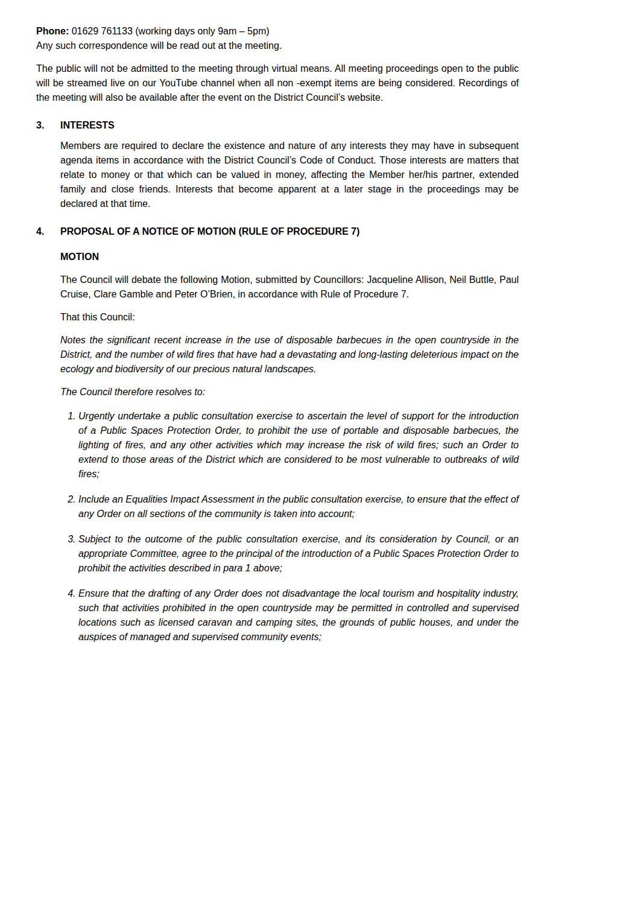Phone: 01629 761133 (working days only 9am – 5pm)
Any such correspondence will be read out at the meeting.
The public will not be admitted to the meeting through virtual means. All meeting proceedings open to the public will be streamed live on our YouTube channel when all non -exempt items are being considered. Recordings of the meeting will also be available after the event on the District Council’s website.
3. INTERESTS
Members are required to declare the existence and nature of any interests they may have in subsequent agenda items in accordance with the District Council’s Code of Conduct. Those interests are matters that relate to money or that which can be valued in money, affecting the Member her/his partner, extended family and close friends. Interests that become apparent at a later stage in the proceedings may be declared at that time.
4. PROPOSAL OF A NOTICE OF MOTION (RULE OF PROCEDURE 7)
MOTION
The Council will debate the following Motion, submitted by Councillors: Jacqueline Allison, Neil Buttle, Paul Cruise, Clare Gamble and Peter O’Brien, in accordance with Rule of Procedure 7.
That this Council:
Notes the significant recent increase in the use of disposable barbecues in the open countryside in the District, and the number of wild fires that have had a devastating and long-lasting deleterious impact on the ecology and biodiversity of our precious natural landscapes.
The Council therefore resolves to:
Urgently undertake a public consultation exercise to ascertain the level of support for the introduction of a Public Spaces Protection Order, to prohibit the use of portable and disposable barbecues, the lighting of fires, and any other activities which may increase the risk of wild fires; such an Order to extend to those areas of the District which are considered to be most vulnerable to outbreaks of wild fires;
Include an Equalities Impact Assessment in the public consultation exercise, to ensure that the effect of any Order on all sections of the community is taken into account;
Subject to the outcome of the public consultation exercise, and its consideration by Council, or an appropriate Committee, agree to the principal of the introduction of a Public Spaces Protection Order to prohibit the activities described in para 1 above;
Ensure that the drafting of any Order does not disadvantage the local tourism and hospitality industry, such that activities prohibited in the open countryside may be permitted in controlled and supervised locations such as licensed caravan and camping sites, the grounds of public houses, and under the auspices of managed and supervised community events;